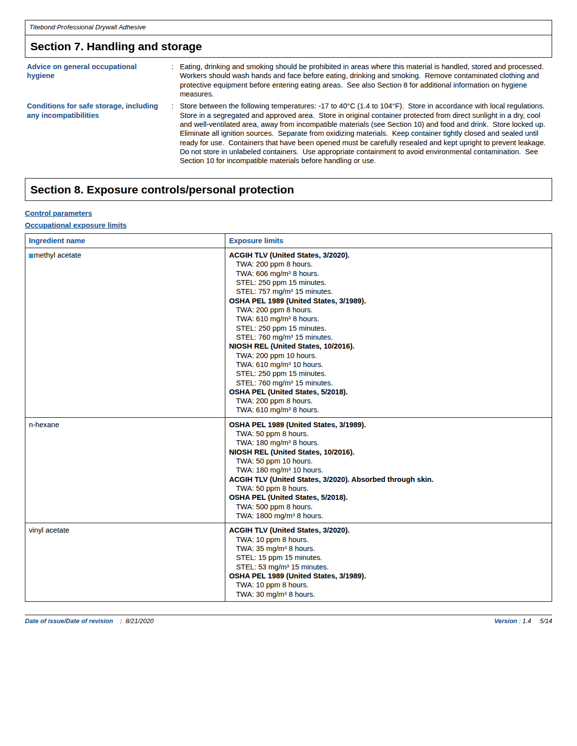Titebond Professional Drywall Adhesive
Section 7. Handling and storage
| Advice on general occupational hygiene | : | Eating, drinking and smoking should be prohibited in areas where this material is handled, stored and processed. Workers should wash hands and face before eating, drinking and smoking. Remove contaminated clothing and protective equipment before entering eating areas. See also Section 8 for additional information on hygiene measures. |
| Conditions for safe storage, including any incompatibilities | : | Store between the following temperatures: -17 to 40°C (1.4 to 104°F). Store in accordance with local regulations. Store in a segregated and approved area. Store in original container protected from direct sunlight in a dry, cool and well-ventilated area, away from incompatible materials (see Section 10) and food and drink. Store locked up. Eliminate all ignition sources. Separate from oxidizing materials. Keep container tightly closed and sealed until ready for use. Containers that have been opened must be carefully resealed and kept upright to prevent leakage. Do not store in unlabeled containers. Use appropriate containment to avoid environmental contamination. See Section 10 for incompatible materials before handling or use. |
Section 8. Exposure controls/personal protection
Control parameters
Occupational exposure limits
| Ingredient name | Exposure limits |
| --- | --- |
| methyl acetate | ACGIH TLV (United States, 3/2020). TWA: 200 ppm 8 hours. TWA: 606 mg/m³ 8 hours. STEL: 250 ppm 15 minutes. STEL: 757 mg/m³ 15 minutes. OSHA PEL 1989 (United States, 3/1989). TWA: 200 ppm 8 hours. TWA: 610 mg/m³ 8 hours. STEL: 250 ppm 15 minutes. STEL: 760 mg/m³ 15 minutes. NIOSH REL (United States, 10/2016). TWA: 200 ppm 10 hours. TWA: 610 mg/m³ 10 hours. STEL: 250 ppm 15 minutes. STEL: 760 mg/m³ 15 minutes. OSHA PEL (United States, 5/2018). TWA: 200 ppm 8 hours. TWA: 610 mg/m³ 8 hours. |
| n-hexane | OSHA PEL 1989 (United States, 3/1989). TWA: 50 ppm 8 hours. TWA: 180 mg/m³ 8 hours. NIOSH REL (United States, 10/2016). TWA: 50 ppm 10 hours. TWA: 180 mg/m³ 10 hours. ACGIH TLV (United States, 3/2020). Absorbed through skin. TWA: 50 ppm 8 hours. OSHA PEL (United States, 5/2018). TWA: 500 ppm 8 hours. TWA: 1800 mg/m³ 8 hours. |
| vinyl acetate | ACGIH TLV (United States, 3/2020). TWA: 10 ppm 8 hours. TWA: 35 mg/m³ 8 hours. STEL: 15 ppm 15 minutes. STEL: 53 mg/m³ 15 minutes. OSHA PEL 1989 (United States, 3/1989). TWA: 10 ppm 8 hours. TWA: 30 mg/m³ 8 hours. |
Date of issue/Date of revision : 8/21/2020
Version : 1.4 5/14